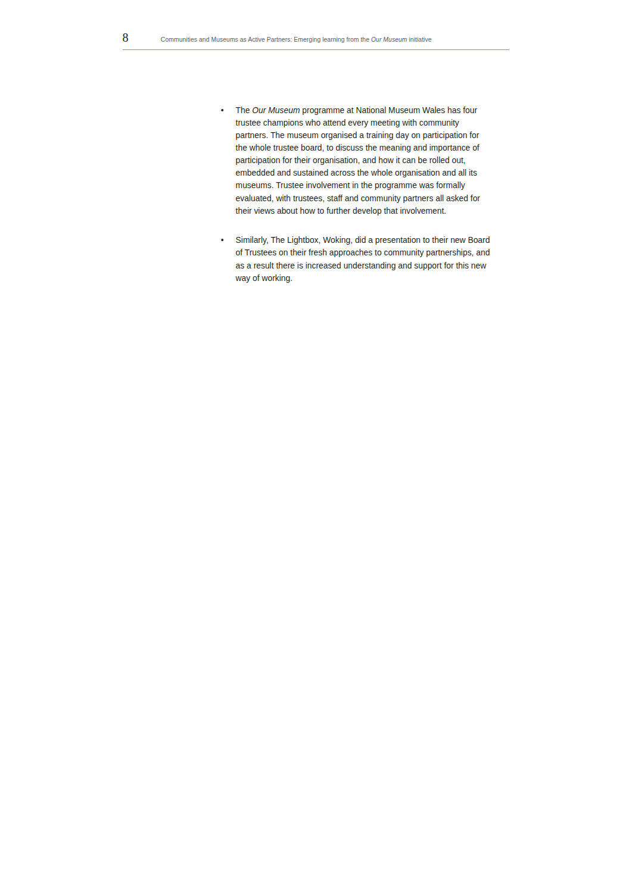8
Communities and Museums as Active Partners: Emerging learning from the Our Museum initiative
The Our Museum programme at National Museum Wales has four trustee champions who attend every meeting with community partners. The museum organised a training day on participation for the whole trustee board, to discuss the meaning and importance of participation for their organisation, and how it can be rolled out, embedded and sustained across the whole organisation and all its museums. Trustee involvement in the programme was formally evaluated, with trustees, staff and community partners all asked for their views about how to further develop that involvement.
Similarly, The Lightbox, Woking, did a presentation to their new Board of Trustees on their fresh approaches to community partnerships, and as a result there is increased understanding and support for this new way of working.